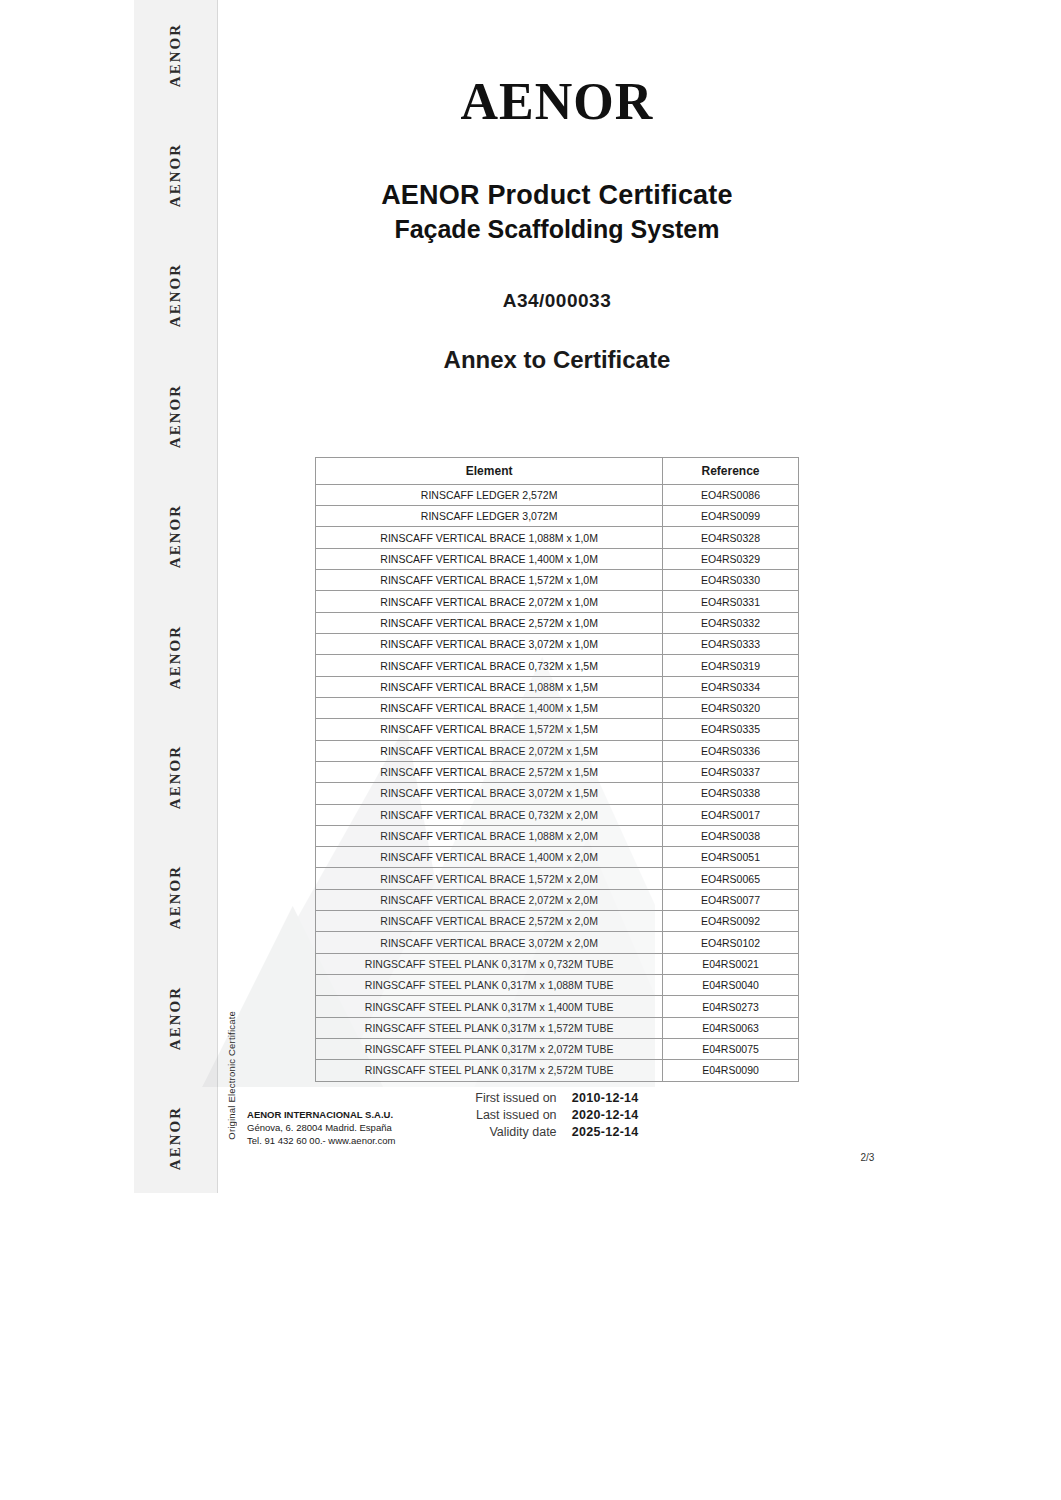AENOR
AENOR
AENOR
AENOR
AENOR
AENOR
AENOR
AENOR
AENOR
AENOR
AENOR
AENOR Product Certificate
Façade Scaffolding System
A34/000033
Annex to Certificate
| Element | Reference |
| --- | --- |
| RINSCAFF LEDGER 2,572M | EO4RS0086 |
| RINSCAFF LEDGER 3,072M | EO4RS0099 |
| RINSCAFF VERTICAL BRACE 1,088M x 1,0M | EO4RS0328 |
| RINSCAFF VERTICAL BRACE 1,400M x 1,0M | EO4RS0329 |
| RINSCAFF VERTICAL BRACE 1,572M x 1,0M | EO4RS0330 |
| RINSCAFF VERTICAL BRACE 2,072M x 1,0M | EO4RS0331 |
| RINSCAFF VERTICAL BRACE 2,572M x 1,0M | EO4RS0332 |
| RINSCAFF VERTICAL BRACE 3,072M x 1,0M | EO4RS0333 |
| RINSCAFF VERTICAL BRACE 0,732M x 1,5M | EO4RS0319 |
| RINSCAFF VERTICAL BRACE 1,088M x 1,5M | EO4RS0334 |
| RINSCAFF VERTICAL BRACE 1,400M x 1,5M | EO4RS0320 |
| RINSCAFF VERTICAL BRACE 1,572M x 1,5M | EO4RS0335 |
| RINSCAFF VERTICAL BRACE 2,072M x 1,5M | EO4RS0336 |
| RINSCAFF VERTICAL BRACE 2,572M x 1,5M | EO4RS0337 |
| RINSCAFF VERTICAL BRACE 3,072M x 1,5M | EO4RS0338 |
| RINSCAFF VERTICAL BRACE 0,732M x 2,0M | EO4RS0017 |
| RINSCAFF VERTICAL BRACE 1,088M x 2,0M | EO4RS0038 |
| RINSCAFF VERTICAL BRACE 1,400M x 2,0M | EO4RS0051 |
| RINSCAFF VERTICAL BRACE 1,572M x 2,0M | EO4RS0065 |
| RINSCAFF VERTICAL BRACE 2,072M x 2,0M | EO4RS0077 |
| RINSCAFF VERTICAL BRACE 2,572M x 2,0M | EO4RS0092 |
| RINSCAFF VERTICAL BRACE 3,072M x 2,0M | EO4RS0102 |
| RINGSCAFF STEEL PLANK 0,317M x 0,732M TUBE | E04RS0021 |
| RINGSCAFF STEEL PLANK 0,317M x 1,088M TUBE | E04RS0040 |
| RINGSCAFF STEEL PLANK 0,317M x 1,400M TUBE | E04RS0273 |
| RINGSCAFF STEEL PLANK 0,317M x 1,572M TUBE | E04RS0063 |
| RINGSCAFF STEEL PLANK 0,317M x 2,072M TUBE | E04RS0075 |
| RINGSCAFF STEEL PLANK 0,317M x 2,572M TUBE | E04RS0090 |
| First issued on | 2010-12-14 |
| Last issued on | 2020-12-14 |
| Validity date | 2025-12-14 |
Original Electronic Certificate
AENOR INTERNACIONAL S.A.U.
Génova, 6. 28004 Madrid. España
Tel. 91 432 60 00.- www.aenor.com
2/3